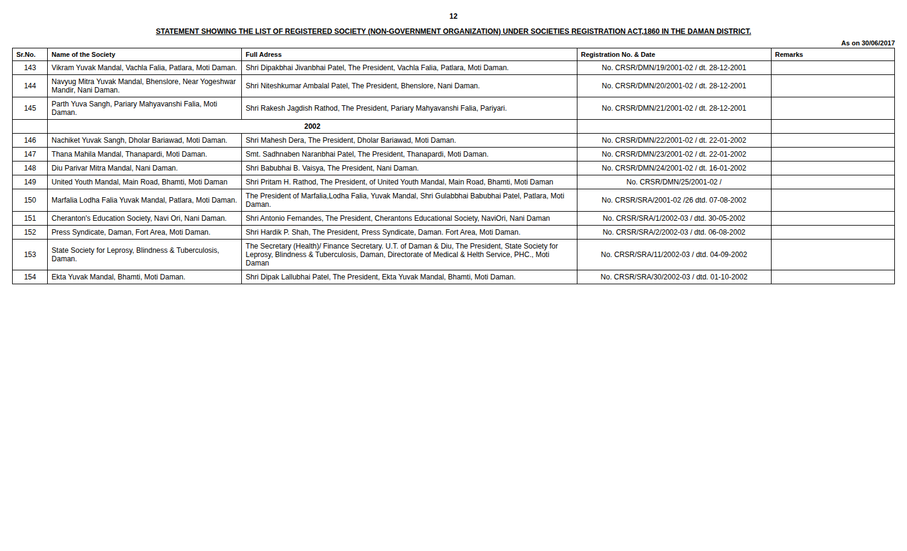12
STATEMENT SHOWING THE LIST OF REGISTERED SOCIETY (NON-GOVERNMENT ORGANIZATION) UNDER SOCIETIES REGISTRATION ACT,1860 IN THE DAMAN DISTRICT.
As on 30/06/2017
| Sr.No. | Name of the Society | Full Adress | Registration No. & Date | Remarks |
| --- | --- | --- | --- | --- |
| 143 | Vikram Yuvak Mandal, Vachla Falia, Patlara, Moti Daman. | Shri Dipakbhai Jivanbhai Patel, The President, Vachla Falia, Patlara, Moti Daman. | No. CRSR/DMN/19/2001-02 / dt. 28-12-2001 | |
| 144 | Navyug Mitra Yuvak Mandal, Bhenslore, Near Yogeshwar Mandir, Nani Daman. | Shri Niteshkumar Ambalal Patel, The President, Bhenslore, Nani Daman. | No. CRSR/DMN/20/2001-02 / dt. 28-12-2001 | |
| 145 | Parth Yuva Sangh, Pariary Mahyavanshi Falia, Moti Daman. | Shri Rakesh Jagdish Rathod, The President, Pariary Mahyavanshi Falia, Pariyari. | No. CRSR/DMN/21/2001-02 / dt. 28-12-2001 | |
| | 2002 | | |
| 146 | Nachiket Yuvak Sangh, Dholar Bariawad, Moti Daman. | Shri Mahesh Dera, The President, Dholar Bariawad, Moti Daman. | No. CRSR/DMN/22/2001-02 / dt. 22-01-2002 | |
| 147 | Thana Mahila Mandal, Thanapardi, Moti Daman. | Smt. Sadhnaben Naranbhai Patel, The President, Thanapardi, Moti Daman. | No. CRSR/DMN/23/2001-02 / dt. 22-01-2002 | |
| 148 | Diu Parivar Mitra Mandal, Nani Daman. | Shri Babubhai B. Vaisya, The President, Nani Daman. | No. CRSR/DMN/24/2001-02 / dt. 16-01-2002 | |
| 149 | United Youth Mandal, Main Road, Bhamti, Moti Daman | Shri Pritam H. Rathod, The President, of United Youth Mandal, Main Road, Bhamti, Moti Daman | No. CRSR/DMN/25/2001-02 / | |
| 150 | Marfalia Lodha Falia Yuvak Mandal, Patlara, Moti Daman. | The President of Marfalia,Lodha Falia, Yuvak Mandal, Shri Gulabbhai Babubhai Patel, Patlara, Moti Daman. | No. CRSR/SRA/2001-02 /26 dtd. 07-08-2002 | |
| 151 | Cheranton's Education Society, Navi Ori, Nani Daman. | Shri Antonio Fernandes, The President, Cherantons Educational Society, NaviOri, Nani Daman | No. CRSR/SRA/1/2002-03 / dtd. 30-05-2002 | |
| 152 | Press Syndicate, Daman, Fort Area, Moti Daman. | Shri Hardik P. Shah, The President, Press Syndicate, Daman. Fort Area, Moti Daman. | No. CRSR/SRA/2/2002-03 / dtd. 06-08-2002 | |
| 153 | State Society for Leprosy, Blindness & Tuberculosis, Daman. | The Secretary (Health)/ Finance Secretary. U.T. of Daman & Diu, The President, State Society for Leprosy, Blindness & Tuberculosis, Daman, Directorate of Medical & Helth Service, PHC., Moti Daman | No. CRSR/SRA/11/2002-03 / dtd. 04-09-2002 | |
| 154 | Ekta Yuvak Mandal, Bhamti, Moti Daman. | Shri Dipak Lallubhai Patel, The President, Ekta Yuvak Mandal, Bhamti, Moti Daman. | No. CRSR/SRA/30/2002-03 / dtd. 01-10-2002 | |